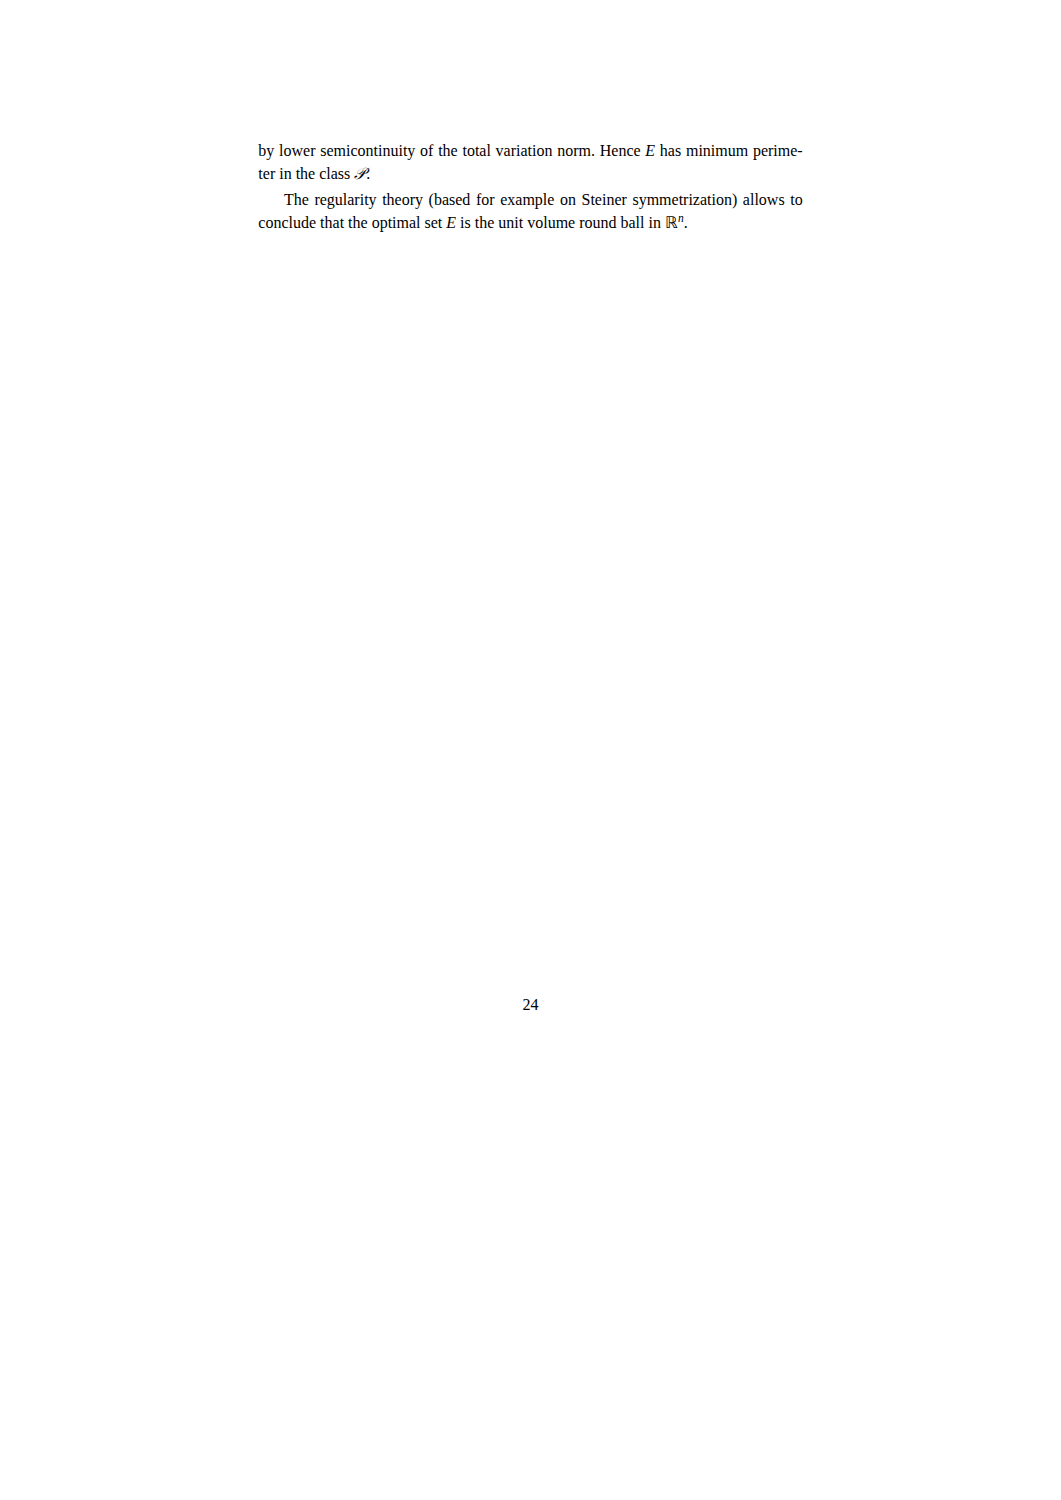by lower semicontinuity of the total variation norm. Hence E has minimum perimeter in the class 𝒫.
The regularity theory (based for example on Steiner symmetrization) allows to conclude that the optimal set E is the unit volume round ball in ℝn.
24